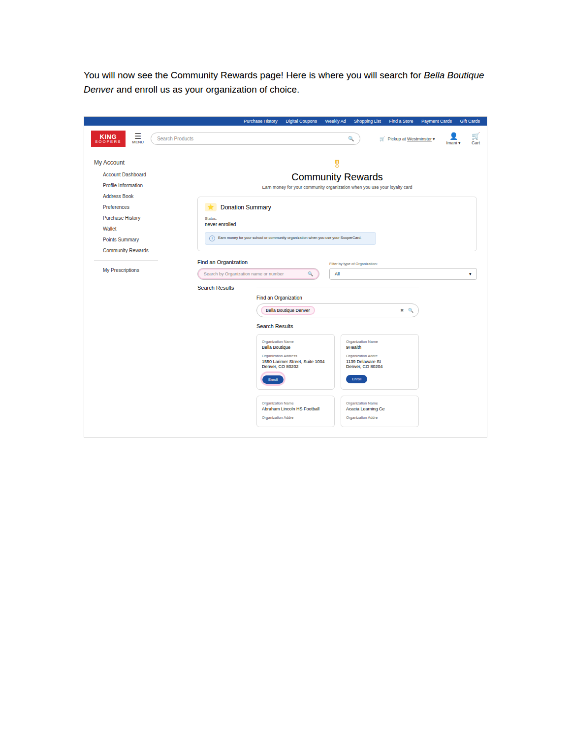You will now see the Community Rewards page! Here is where you will search for Bella Boutique Denver and enroll us as your organization of choice.
Purchase History Digital Coupons Weekly Ad Shopping List Find a Store Payment Cards Gift Cards
KINGSOOPERS
☰MENU
Search Products🔍
🛒Pickup at Westminster ▾
👤Imani ▾
🛒Cart
My Account
Account Dashboard
Profile Information
Address Book
Preferences
Purchase History
Wallet
Points Summary
Community Rewards
My Prescriptions
🎖
Community Rewards
Earn money for your community organization when you use your loyalty card
⭐Donation Summary
Status:
never enrolled
i Earn money for your school or community organization when you use your SooperCard.
Find an Organization
Search by Organization name or number🔍
Filter by type of Organization:
All▾
Search Results
Find an Organization
Bella Boutique Denver ✖ 🔍
Search Results
Organization Name
Bella Boutique
Organization Address
1550 Larimer Street, Suite 1004
Denver, CO 80202
Enroll
Organization Name
9Health
Organization Addre
1139 Delaware St
Denver, CO 80204
Enroll
Organization Name
Abraham Lincoln HS Football
Organization Addre
Organization Name
Acacia Learning Ce
Organization Addre